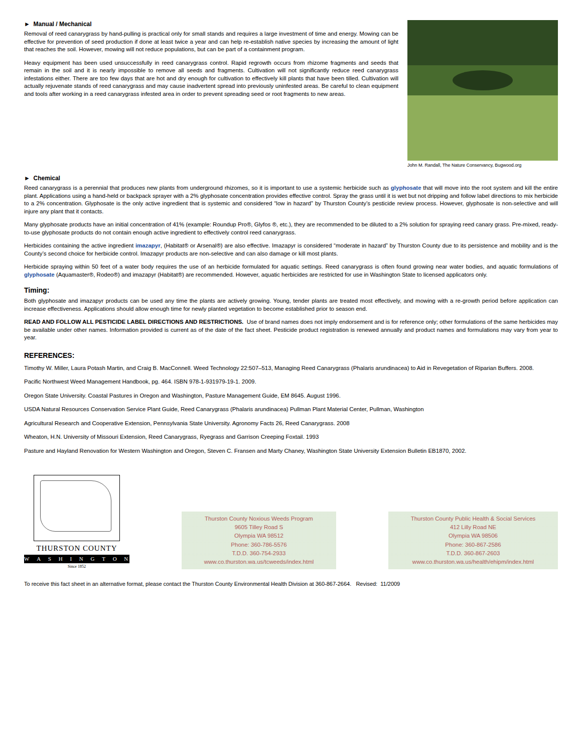John M. Randall, The Nature Conservancy, Bugwood.org
► Manual / Mechanical
Removal of reed canarygrass by hand-pulling is practical only for small stands and requires a large investment of time and energy. Mowing can be effective for prevention of seed production if done at least twice a year and can help re-establish native species by increasing the amount of light that reaches the soil. However, mowing will not reduce populations, but can be part of a containment program.
Heavy equipment has been used unsuccessfully in reed canarygrass control. Rapid regrowth occurs from rhizome fragments and seeds that remain in the soil and it is nearly impossible to remove all seeds and fragments. Cultivation will not significantly reduce reed canarygrass infestations either. There are too few days that are hot and dry enough for cultivation to effectively kill plants that have been tilled. Cultivation will actually rejuvenate stands of reed canarygrass and may cause inadvertent spread into previously uninfested areas. Be careful to clean equipment and tools after working in a reed canarygrass infested area in order to prevent spreading seed or root fragments to new areas.
► Chemical
Reed canarygrass is a perennial that produces new plants from underground rhizomes, so it is important to use a systemic herbicide such as glyphosate that will move into the root system and kill the entire plant. Applications using a hand-held or backpack sprayer with a 2% glyphosate concentration provides effective control. Spray the grass until it is wet but not dripping and follow label directions to mix herbicide to a 2% concentration. Glyphosate is the only active ingredient that is systemic and considered “low in hazard” by Thurston County’s pesticide review process. However, glyphosate is non-selective and will injure any plant that it contacts.
Many glyphosate products have an initial concentration of 41% (example: Roundup Pro®, Glyfos ®, etc.), they are recommended to be diluted to a 2% solution for spraying reed canary grass. Pre-mixed, ready-to-use glyphosate products do not contain enough active ingredient to effectively control reed canarygrass.
Herbicides containing the active ingredient imazapyr, (Habitat® or Arsenal®) are also effective. Imazapyr is considered “moderate in hazard” by Thurston County due to its persistence and mobility and is the County’s second choice for herbicide control. Imazapyr products are non-selective and can also damage or kill most plants.
Herbicide spraying within 50 feet of a water body requires the use of an herbicide formulated for aquatic settings. Reed canarygrass is often found growing near water bodies, and aquatic formulations of glyphosate (Aquamaster®, Rodeo®) and imazapyr (Habitat®) are recommended. However, aquatic herbicides are restricted for use in Washington State to licensed applicators only.
Timing:
Both glyphosate and imazapyr products can be used any time the plants are actively growing. Young, tender plants are treated most effectively, and mowing with a re-growth period before application can increase effectiveness. Applications should allow enough time for newly planted vegetation to become established prior to season end.
READ AND FOLLOW ALL PESTICIDE LABEL DIRECTIONS AND RESTRICTIONS. Use of brand names does not imply endorsement and is for reference only; other formulations of the same herbicides may be available under other names. Information provided is current as of the date of the fact sheet. Pesticide product registration is renewed annually and product names and formulations may vary from year to year.
REFERENCES:
Timothy W. Miller, Laura Potash Martin, and Craig B. MacConnell. Weed Technology 22:507–513, Managing Reed Canarygrass (Phalaris arundinacea) to Aid in Revegetation of Riparian Buffers. 2008.
Pacific Northwest Weed Management Handbook, pg. 464. ISBN 978-1-931979-19-1. 2009.
Oregon State University. Coastal Pastures in Oregon and Washington, Pasture Management Guide, EM 8645. August 1996.
USDA Natural Resources Conservation Service Plant Guide, Reed Canarygrass (Phalaris arundinacea) Pullman Plant Material Center, Pullman, Washington
Agricultural Research and Cooperative Extension, Pennsylvania State University. Agronomy Facts 26, Reed Canarygrass. 2008
Wheaton, H.N. University of Missouri Extension, Reed Canarygrass, Ryegrass and Garrison Creeping Foxtail. 1993
Pasture and Hayland Renovation for Western Washington and Oregon, Steven C. Fransen and Marty Chaney, Washington State University Extension Bulletin EB1870, 2002.
THURSTON COUNTY
W A S H I N G T O N
Since 1852
Thurston County Noxious Weeds Program
9605 Tilley Road S
Olympia WA 98512
Phone: 360-786-5576
T.D.D. 360-754-2933
www.co.thurston.wa.us/tcweeds/index.html
Thurston County Public Health & Social Services
412 Lilly Road NE
Olympia WA 98506
Phone: 360-867-2586
T.D.D. 360-867-2603
www.co.thurston.wa.us/health/ehipm/index.html
To receive this fact sheet in an alternative format, please contact the Thurston County Environmental Health Division at 360-867-2664. Revised: 11/2009